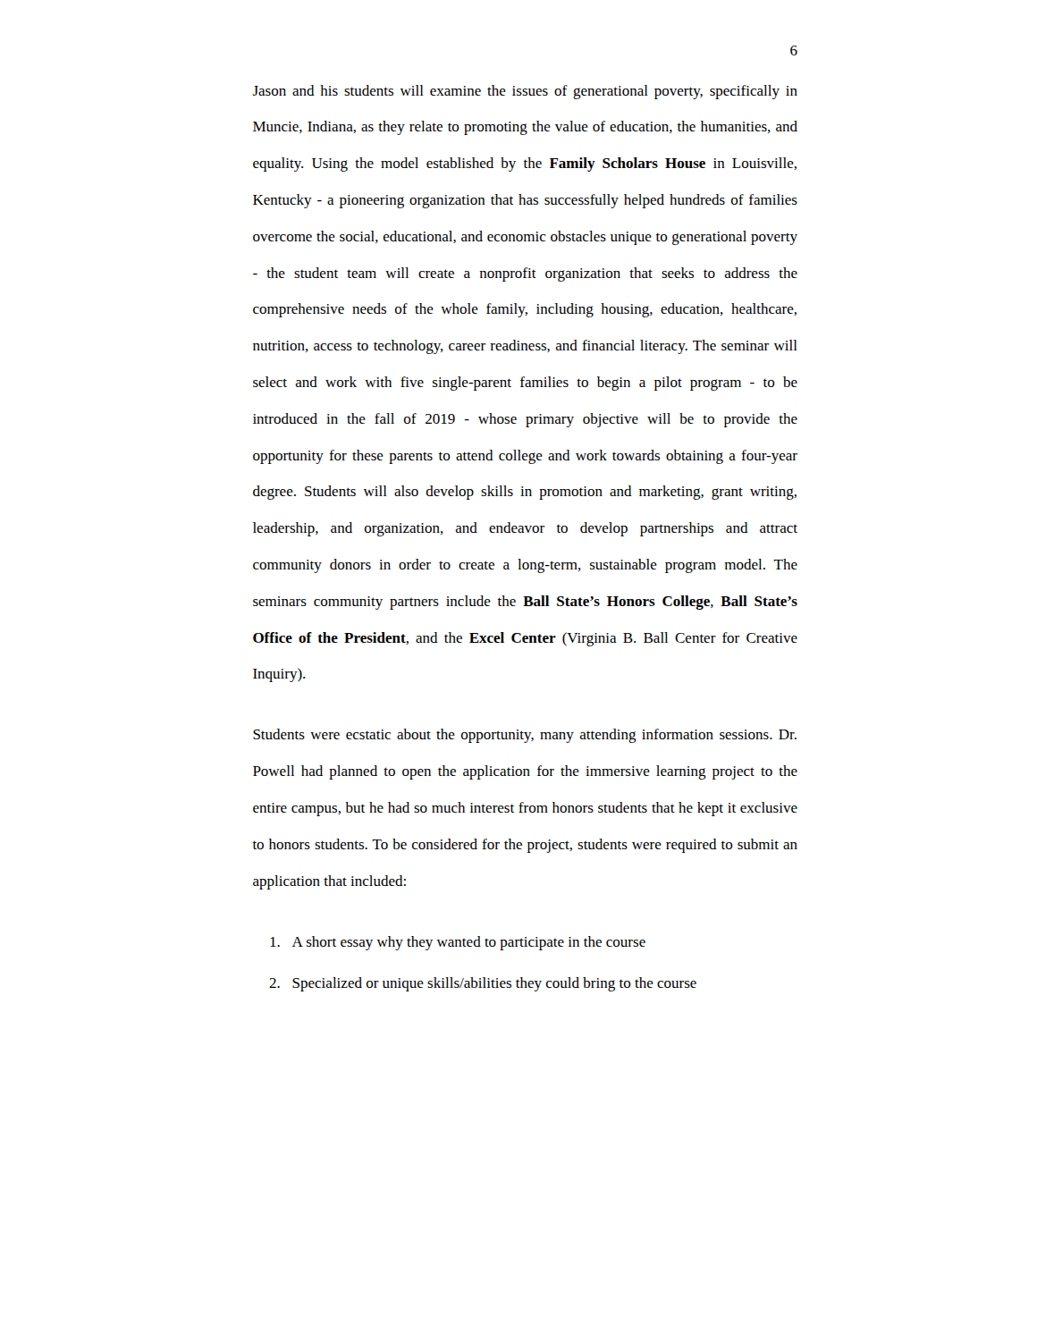6
Jason and his students will examine the issues of generational poverty, specifically in Muncie, Indiana, as they relate to promoting the value of education, the humanities, and equality. Using the model established by the Family Scholars House in Louisville, Kentucky - a pioneering organization that has successfully helped hundreds of families overcome the social, educational, and economic obstacles unique to generational poverty - the student team will create a nonprofit organization that seeks to address the comprehensive needs of the whole family, including housing, education, healthcare, nutrition, access to technology, career readiness, and financial literacy. The seminar will select and work with five single-parent families to begin a pilot program - to be introduced in the fall of 2019 - whose primary objective will be to provide the opportunity for these parents to attend college and work towards obtaining a four-year degree. Students will also develop skills in promotion and marketing, grant writing, leadership, and organization, and endeavor to develop partnerships and attract community donors in order to create a long-term, sustainable program model. The seminars community partners include the Ball State’s Honors College, Ball State’s Office of the President, and the Excel Center (Virginia B. Ball Center for Creative Inquiry).
Students were ecstatic about the opportunity, many attending information sessions. Dr. Powell had planned to open the application for the immersive learning project to the entire campus, but he had so much interest from honors students that he kept it exclusive to honors students. To be considered for the project, students were required to submit an application that included:
A short essay why they wanted to participate in the course
Specialized or unique skills/abilities they could bring to the course